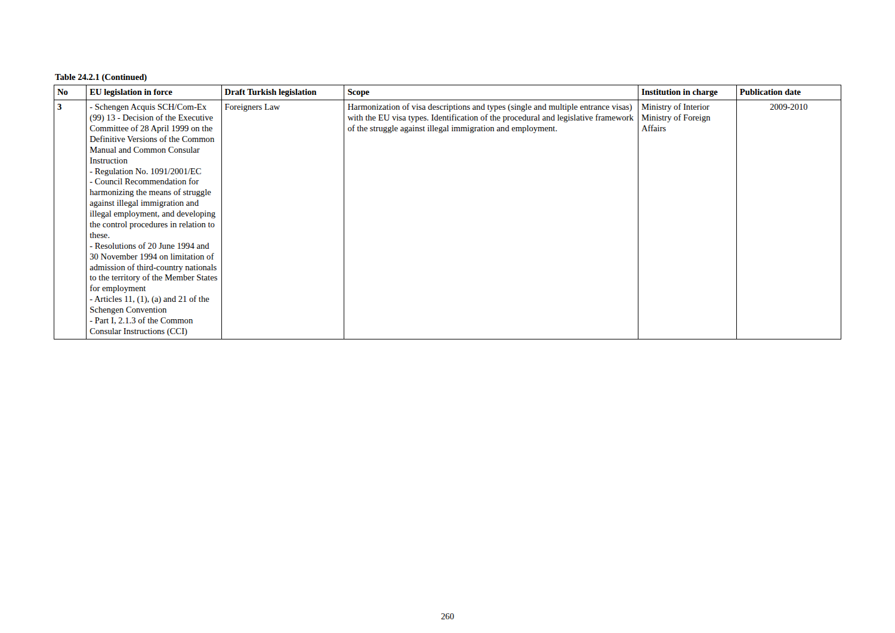Table 24.2.1 (Continued)
| No | EU legislation in force | Draft Turkish legislation | Scope | Institution in charge | Publication date |
| --- | --- | --- | --- | --- | --- |
| 3 | - Schengen Acquis SCH/Com-Ex (99) 13 - Decision of the Executive Committee of 28 April 1999 on the Definitive Versions of the Common Manual and Common Consular Instruction - Regulation No. 1091/2001/EC - Council Recommendation for harmonizing the means of struggle against illegal immigration and illegal employment, and developing the control procedures in relation to these. - Resolutions of 20 June 1994 and 30 November 1994 on limitation of admission of third-country nationals to the territory of the Member States for employment - Articles 11, (1), (a) and 21 of the Schengen Convention - Part I, 2.1.3 of the Common Consular Instructions (CCI) | Foreigners Law | Harmonization of visa descriptions and types (single and multiple entrance visas) with the EU visa types. Identification of the procedural and legislative framework of the struggle against illegal immigration and employment. | Ministry of Interior Ministry of Foreign Affairs | 2009-2010 |
260